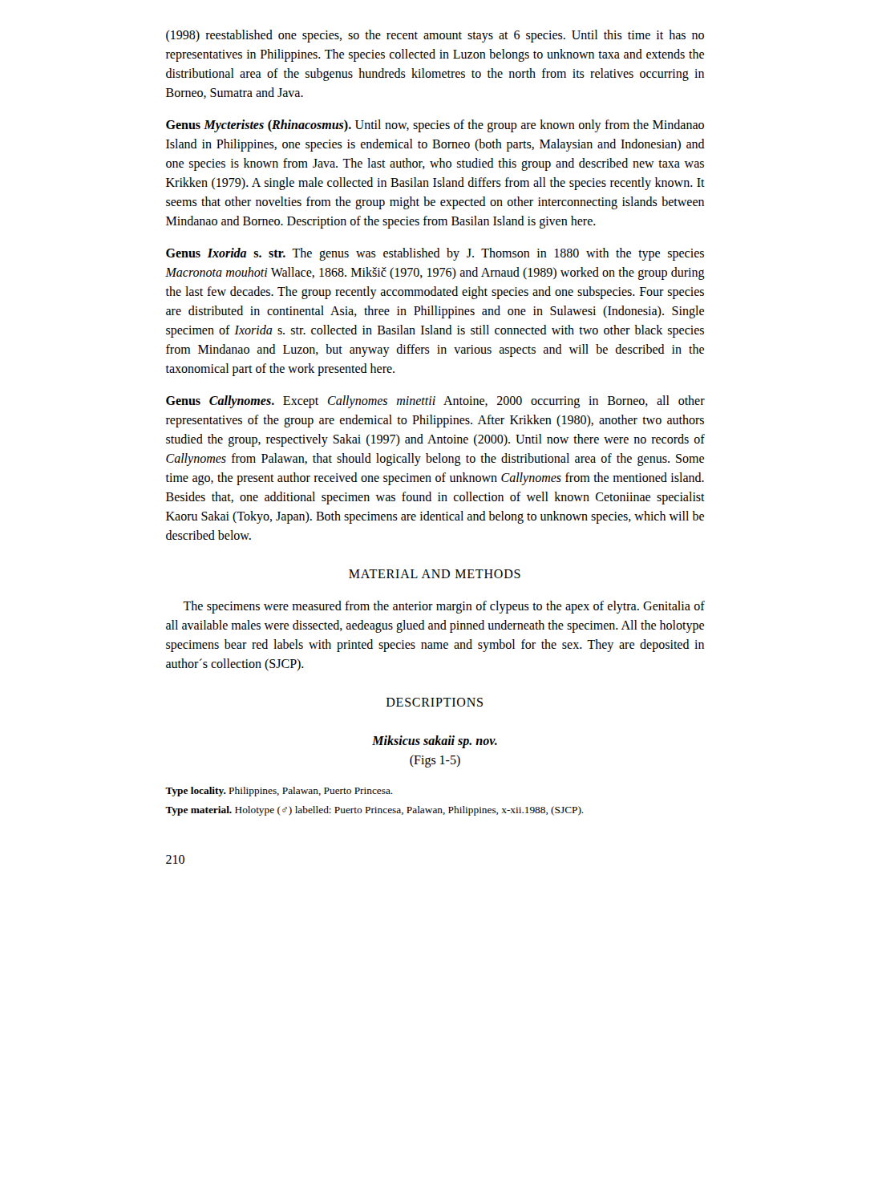(1998) reestablished one species, so the recent amount stays at 6 species. Until this time it has no representatives in Philippines. The species collected in Luzon belongs to unknown taxa and extends the distributional area of the subgenus hundreds kilometres to the north from its relatives occurring in Borneo, Sumatra and Java.
Genus Mycteristes (Rhinacosmus). Until now, species of the group are known only from the Mindanao Island in Philippines, one species is endemical to Borneo (both parts, Malaysian and Indonesian) and one species is known from Java. The last author, who studied this group and described new taxa was Krikken (1979). A single male collected in Basilan Island differs from all the species recently known. It seems that other novelties from the group might be expected on other interconnecting islands between Mindanao and Borneo. Description of the species from Basilan Island is given here.
Genus Ixorida s. str. The genus was established by J. Thomson in 1880 with the type species Macronota mouhoti Wallace, 1868. Mikšič (1970, 1976) and Arnaud (1989) worked on the group during the last few decades. The group recently accommodated eight species and one subspecies. Four species are distributed in continental Asia, three in Phillippines and one in Sulawesi (Indonesia). Single specimen of Ixorida s. str. collected in Basilan Island is still connected with two other black species from Mindanao and Luzon, but anyway differs in various aspects and will be described in the taxonomical part of the work presented here.
Genus Callynomes. Except Callynomes minettii Antoine, 2000 occurring in Borneo, all other representatives of the group are endemical to Philippines. After Krikken (1980), another two authors studied the group, respectively Sakai (1997) and Antoine (2000). Until now there were no records of Callynomes from Palawan, that should logically belong to the distributional area of the genus. Some time ago, the present author received one specimen of unknown Callynomes from the mentioned island. Besides that, one additional specimen was found in collection of well known Cetoniinae specialist Kaoru Sakai (Tokyo, Japan). Both specimens are identical and belong to unknown species, which will be described below.
MATERIAL AND METHODS
The specimens were measured from the anterior margin of clypeus to the apex of elytra. Genitalia of all available males were dissected, aedeagus glued and pinned underneath the specimen. All the holotype specimens bear red labels with printed species name and symbol for the sex. They are deposited in author´s collection (SJCP).
DESCRIPTIONS
Miksicus sakaii sp. nov.
(Figs 1-5)
Type locality. Philippines, Palawan, Puerto Princesa.
Type material. Holotype (♂) labelled: Puerto Princesa, Palawan, Philippines, x-xii.1988, (SJCP).
210